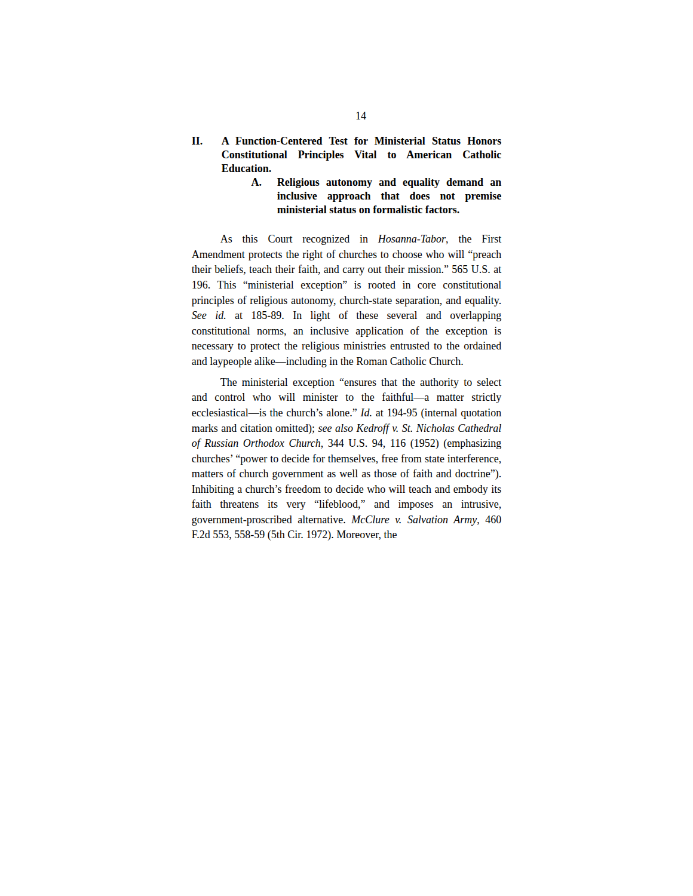14
II. A Function-Centered Test for Ministerial Status Honors Constitutional Principles Vital to American Catholic Education.
A. Religious autonomy and equality demand an inclusive approach that does not premise ministerial status on formalistic factors.
As this Court recognized in Hosanna-Tabor, the First Amendment protects the right of churches to choose who will “preach their beliefs, teach their faith, and carry out their mission.” 565 U.S. at 196. This “ministerial exception” is rooted in core constitutional principles of religious autonomy, church-state separation, and equality. See id. at 185-89. In light of these several and overlapping constitutional norms, an inclusive application of the exception is necessary to protect the religious ministries entrusted to the ordained and laypeople alike—including in the Roman Catholic Church.
The ministerial exception “ensures that the authority to select and control who will minister to the faithful—a matter strictly ecclesiastical—is the church’s alone.” Id. at 194-95 (internal quotation marks and citation omitted); see also Kedroff v. St. Nicholas Cathedral of Russian Orthodox Church, 344 U.S. 94, 116 (1952) (emphasizing churches’ “power to decide for themselves, free from state interference, matters of church government as well as those of faith and doctrine”). Inhibiting a church’s freedom to decide who will teach and embody its faith threatens its very “lifeblood,” and imposes an intrusive, government-proscribed alternative. McClure v. Salvation Army, 460 F.2d 553, 558-59 (5th Cir. 1972). Moreover, the